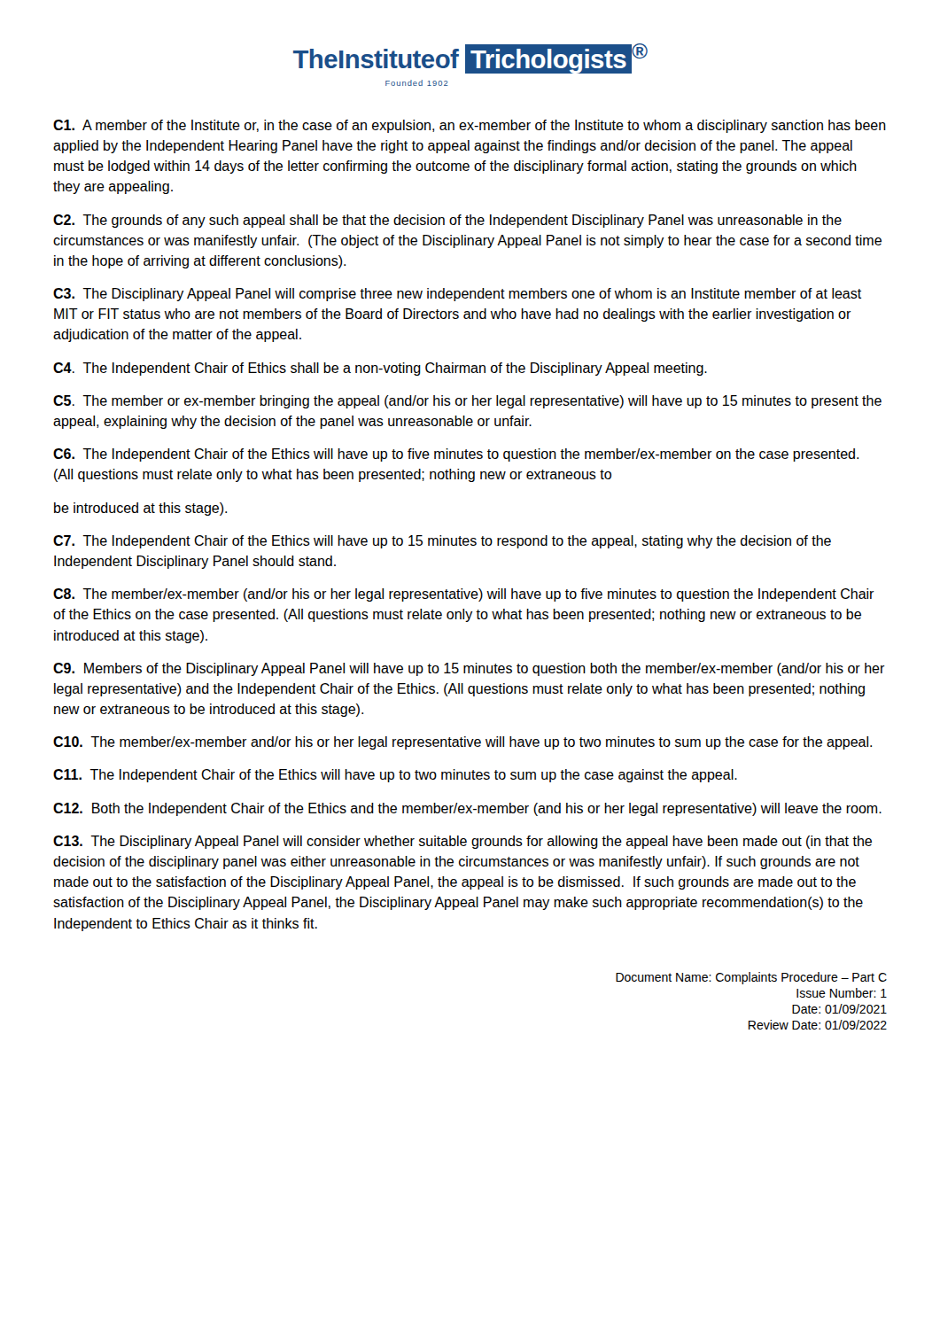TheInstitute of Trichologists®
Founded 1902
C1. A member of the Institute or, in the case of an expulsion, an ex-member of the Institute to whom a disciplinary sanction has been applied by the Independent Hearing Panel have the right to appeal against the findings and/or decision of the panel. The appeal must be lodged within 14 days of the letter confirming the outcome of the disciplinary formal action, stating the grounds on which they are appealing.
C2. The grounds of any such appeal shall be that the decision of the Independent Disciplinary Panel was unreasonable in the circumstances or was manifestly unfair. (The object of the Disciplinary Appeal Panel is not simply to hear the case for a second time in the hope of arriving at different conclusions).
C3. The Disciplinary Appeal Panel will comprise three new independent members one of whom is an Institute member of at least MIT or FIT status who are not members of the Board of Directors and who have had no dealings with the earlier investigation or adjudication of the matter of the appeal.
C4. The Independent Chair of Ethics shall be a non-voting Chairman of the Disciplinary Appeal meeting.
C5. The member or ex-member bringing the appeal (and/or his or her legal representative) will have up to 15 minutes to present the appeal, explaining why the decision of the panel was unreasonable or unfair.
C6. The Independent Chair of the Ethics will have up to five minutes to question the member/ex-member on the case presented. (All questions must relate only to what has been presented; nothing new or extraneous to
be introduced at this stage).
C7. The Independent Chair of the Ethics will have up to 15 minutes to respond to the appeal, stating why the decision of the Independent Disciplinary Panel should stand.
C8. The member/ex-member (and/or his or her legal representative) will have up to five minutes to question the Independent Chair of the Ethics on the case presented. (All questions must relate only to what has been presented; nothing new or extraneous to be introduced at this stage).
C9. Members of the Disciplinary Appeal Panel will have up to 15 minutes to question both the member/ex-member (and/or his or her legal representative) and the Independent Chair of the Ethics. (All questions must relate only to what has been presented; nothing new or extraneous to be introduced at this stage).
C10. The member/ex-member and/or his or her legal representative will have up to two minutes to sum up the case for the appeal.
C11. The Independent Chair of the Ethics will have up to two minutes to sum up the case against the appeal.
C12. Both the Independent Chair of the Ethics and the member/ex-member (and his or her legal representative) will leave the room.
C13. The Disciplinary Appeal Panel will consider whether suitable grounds for allowing the appeal have been made out (in that the decision of the disciplinary panel was either unreasonable in the circumstances or was manifestly unfair). If such grounds are not made out to the satisfaction of the Disciplinary Appeal Panel, the appeal is to be dismissed. If such grounds are made out to the satisfaction of the Disciplinary Appeal Panel, the Disciplinary Appeal Panel may make such appropriate recommendation(s) to the Independent to Ethics Chair as it thinks fit.
Document Name: Complaints Procedure – Part C
Issue Number: 1
Date: 01/09/2021
Review Date: 01/09/2022